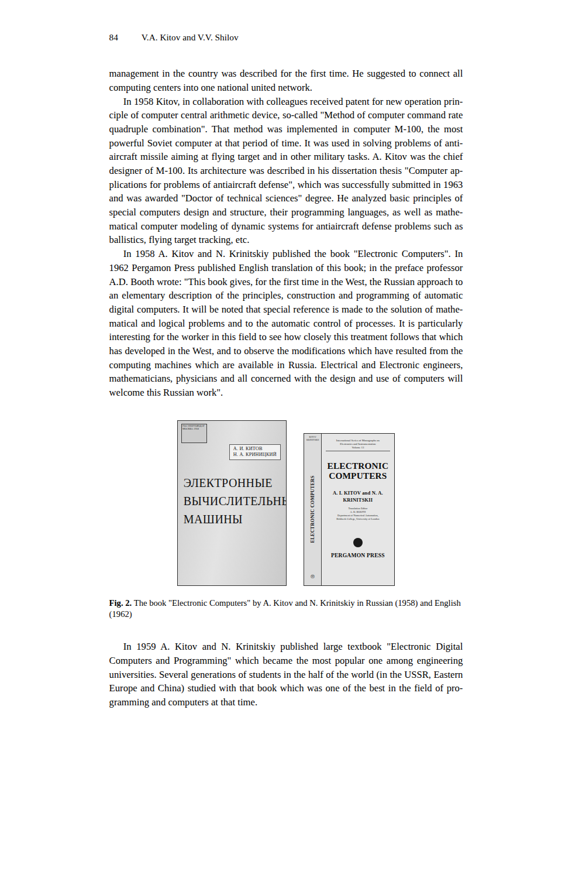84 V.A. Kitov and V.V. Shilov
management in the country was described for the first time. He suggested to connect all computing centers into one national united network.
In 1958 Kitov, in collaboration with colleagues received patent for new operation principle of computer central arithmetic device, so-called "Method of computer command rate quadruple combination". That method was implemented in computer M-100, the most powerful Soviet computer at that period of time. It was used in solving problems of antiaircraft missile aiming at flying target and in other military tasks. A. Kitov was the chief designer of M-100. Its architecture was described in his dissertation thesis "Computer applications for problems of antiaircraft defense", which was successfully submitted in 1963 and was awarded "Doctor of technical sciences" degree. He analyzed basic principles of special computers design and structure, their programming languages, as well as mathematical computer modeling of dynamic systems for antiaircraft defense problems such as ballistics, flying target tracking, etc.
In 1958 A. Kitov and N. Krinitskiy published the book "Electronic Computers". In 1962 Pergamon Press published English translation of this book; in the preface professor A.D. Booth wrote: "This book gives, for the first time in the West, the Russian approach to an elementary description of the principles, construction and programming of automatic digital computers. It will be noted that special reference is made to the solution of mathematical and logical problems and to the automatic control of processes. It is particularly interesting for the worker in this field to see how closely this treatment follows that which has developed in the West, and to observe the modifications which have resulted from the computing machines which are available in Russia. Electrical and Electronic engineers, mathematicians, physicians and all concerned with the design and use of computers will welcome this Russian work".
ГОСЭНЕРГОИЗДАТ
МОСКВА 1958
А. И. КИТОВ
Н. А. КРИНИЦКИЙ
ЭЛЕКТРОННЫЕ ВЫЧИСЛИТЕЛЬНЫЕ МАШИНЫ
KITOV
KRINITSKII
ELECTRONIC COMPUTERS
◎
International Series of Monographs on
Electronics and Instrumentation
Volume 13
ELECTRONIC
COMPUTERS
A. I. KITOV and N. A. KRINITSKII
Translation Editor
A. D. BOOTH
Department of Numerical Automation,
Birkbeck College, University of London
PERGAMON PRESS
Fig. 2. The book "Electronic Computers" by A. Kitov and N. Krinitskiy in Russian (1958) and English (1962)
In 1959 A. Kitov and N. Krinitskiy published large textbook "Electronic Digital Computers and Programming" which became the most popular one among engineering universities. Several generations of students in the half of the world (in the USSR, Eastern Europe and China) studied with that book which was one of the best in the field of programming and computers at that time.